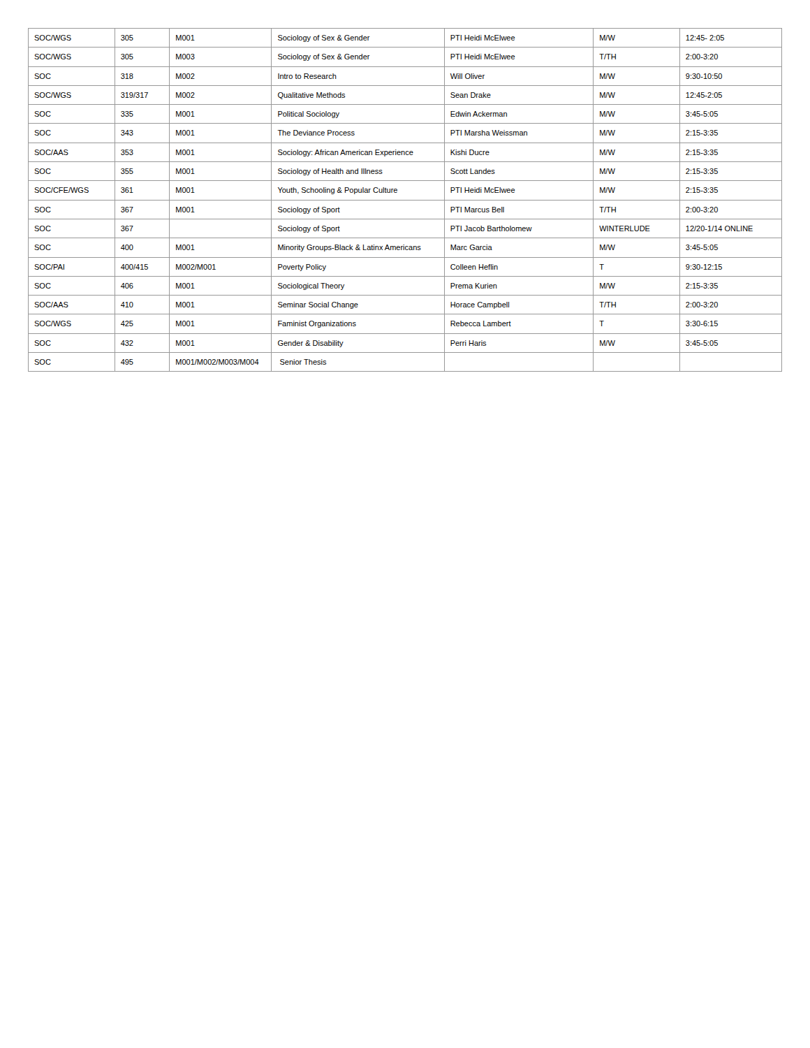| SOC/WGS | 305 | M001 | Sociology of Sex & Gender | PTI Heidi McElwee | M/W | 12:45- 2:05 |
| SOC/WGS | 305 | M003 | Sociology of Sex & Gender | PTI Heidi McElwee | T/TH | 2:00-3:20 |
| SOC | 318 | M002 | Intro to Research | Will Oliver | M/W | 9:30-10:50 |
| SOC/WGS | 319/317 | M002 | Qualitative Methods | Sean Drake | M/W | 12:45-2:05 |
| SOC | 335 | M001 | Political Sociology | Edwin Ackerman | M/W | 3:45-5:05 |
| SOC | 343 | M001 | The Deviance Process | PTI Marsha Weissman | M/W | 2:15-3:35 |
| SOC/AAS | 353 | M001 | Sociology: African American Experience | Kishi Ducre | M/W | 2:15-3:35 |
| SOC | 355 | M001 | Sociology of Health and Illness | Scott Landes | M/W | 2:15-3:35 |
| SOC/CFE/WGS | 361 | M001 | Youth, Schooling & Popular Culture | PTI Heidi McElwee | M/W | 2:15-3:35 |
| SOC | 367 | M001 | Sociology of Sport | PTI Marcus Bell | T/TH | 2:00-3:20 |
| SOC | 367 | | Sociology of Sport | PTI Jacob Bartholomew | WINTERLUDE | 12/20-1/14 ONLINE |
| SOC | 400 | M001 | Minority Groups-Black & Latinx Americans | Marc Garcia | M/W | 3:45-5:05 |
| SOC/PAI | 400/415 | M002/M001 | Poverty Policy | Colleen Heflin | T | 9:30-12:15 |
| SOC | 406 | M001 | Sociological Theory | Prema Kurien | M/W | 2:15-3:35 |
| SOC/AAS | 410 | M001 | Seminar Social Change | Horace Campbell | T/TH | 2:00-3:20 |
| SOC/WGS | 425 | M001 | Faminist Organizations | Rebecca Lambert | T | 3:30-6:15 |
| SOC | 432 | M001 | Gender & Disability | Perri Haris | M/W | 3:45-5:05 |
| SOC | 495 | M001/M002/M003/M004 | Senior Thesis | | | |